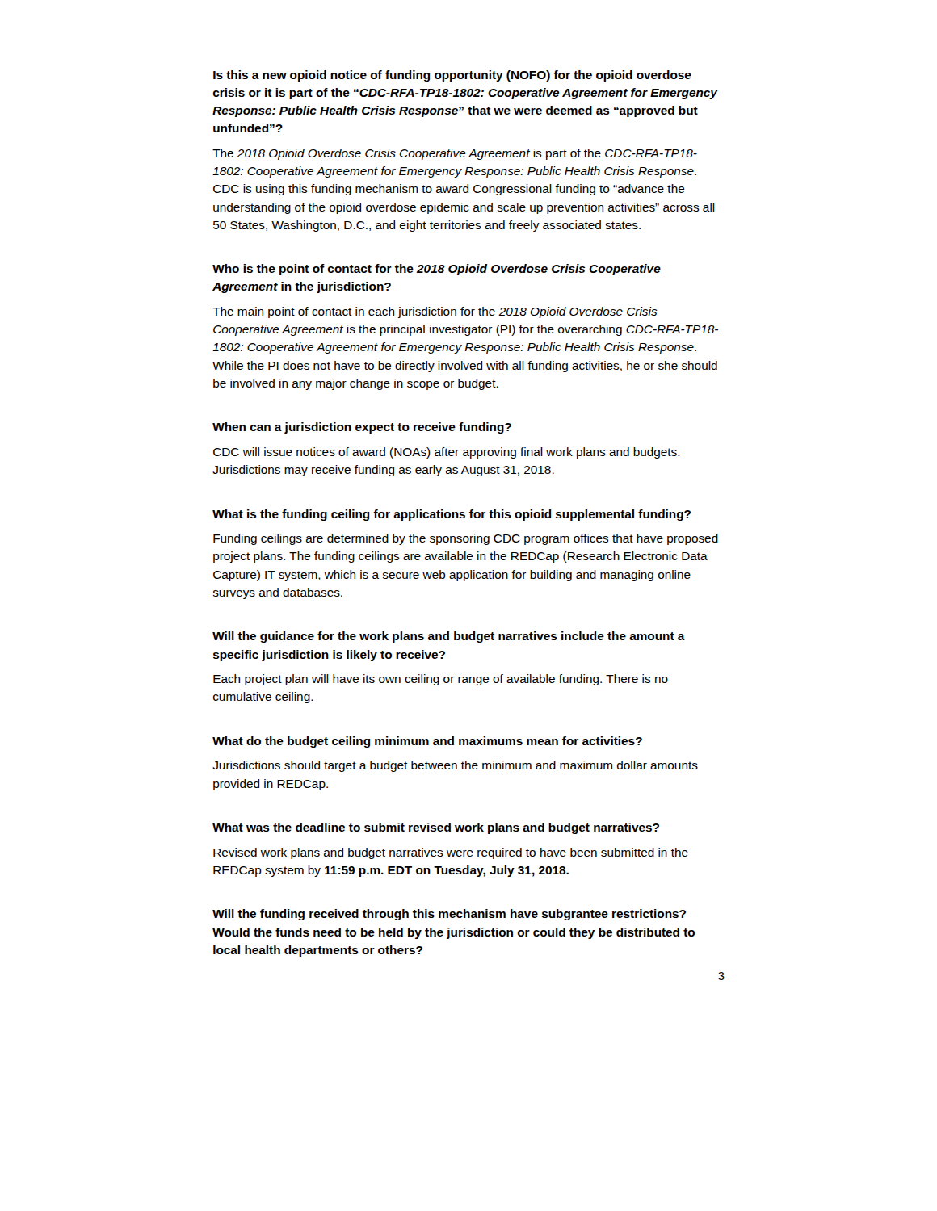Is this a new opioid notice of funding opportunity (NOFO) for the opioid overdose crisis or it is part of the “CDC-RFA-TP18-1802: Cooperative Agreement for Emergency Response: Public Health Crisis Response” that we were deemed as “approved but unfunded”?
The 2018 Opioid Overdose Crisis Cooperative Agreement is part of the CDC-RFA-TP18-1802: Cooperative Agreement for Emergency Response: Public Health Crisis Response. CDC is using this funding mechanism to award Congressional funding to “advance the understanding of the opioid overdose epidemic and scale up prevention activities” across all 50 States, Washington, D.C., and eight territories and freely associated states.
Who is the point of contact for the 2018 Opioid Overdose Crisis Cooperative Agreement in the jurisdiction?
The main point of contact in each jurisdiction for the 2018 Opioid Overdose Crisis Cooperative Agreement is the principal investigator (PI) for the overarching CDC-RFA-TP18-1802: Cooperative Agreement for Emergency Response: Public Health Crisis Response. While the PI does not have to be directly involved with all funding activities, he or she should be involved in any major change in scope or budget.
When can a jurisdiction expect to receive funding?
CDC will issue notices of award (NOAs) after approving final work plans and budgets. Jurisdictions may receive funding as early as August 31, 2018.
What is the funding ceiling for applications for this opioid supplemental funding?
Funding ceilings are determined by the sponsoring CDC program offices that have proposed project plans. The funding ceilings are available in the REDCap (Research Electronic Data Capture) IT system, which is a secure web application for building and managing online surveys and databases.
Will the guidance for the work plans and budget narratives include the amount a specific jurisdiction is likely to receive?
Each project plan will have its own ceiling or range of available funding. There is no cumulative ceiling.
What do the budget ceiling minimum and maximums mean for activities?
Jurisdictions should target a budget between the minimum and maximum dollar amounts provided in REDCap.
What was the deadline to submit revised work plans and budget narratives?
Revised work plans and budget narratives were required to have been submitted in the REDCap system by 11:59 p.m. EDT on Tuesday, July 31, 2018.
Will the funding received through this mechanism have subgrantee restrictions? Would the funds need to be held by the jurisdiction or could they be distributed to local health departments or others?
3